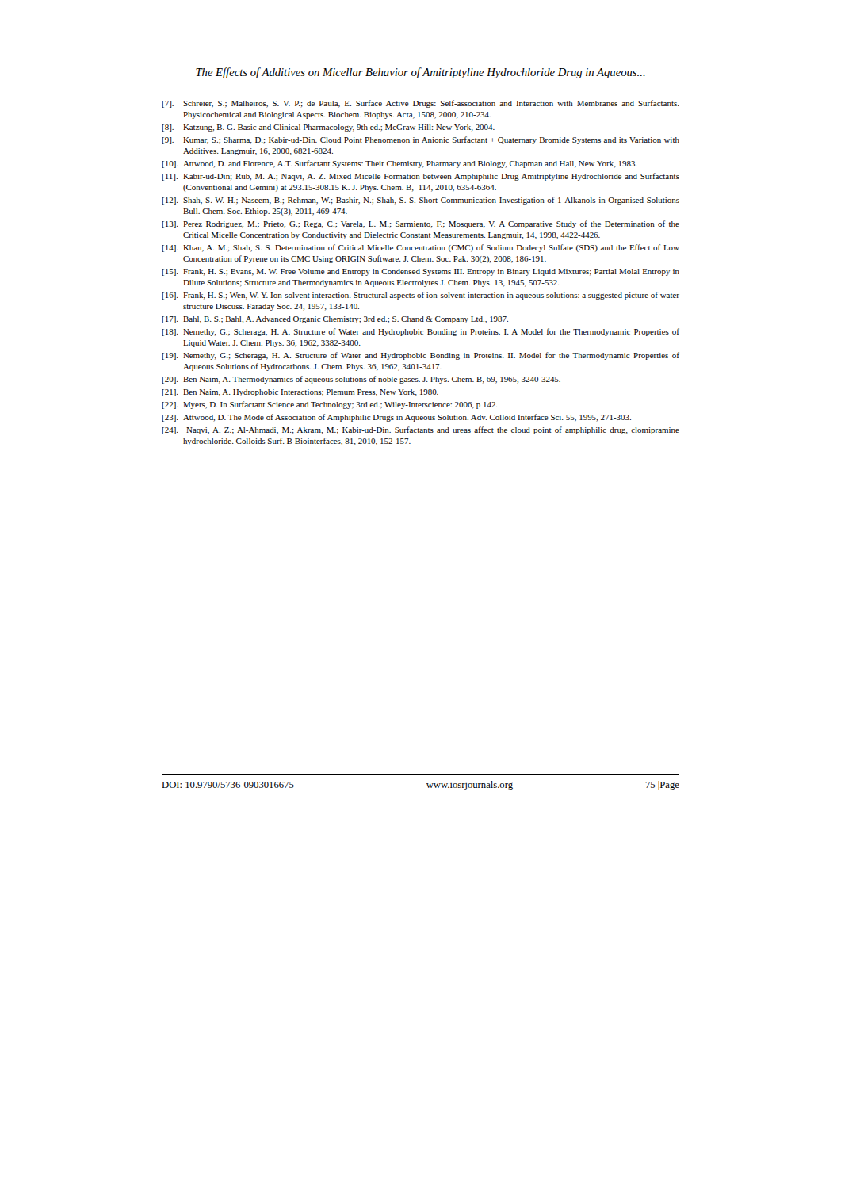The Effects of Additives on Micellar Behavior of Amitriptyline Hydrochloride Drug in Aqueous...
[7]. Schreier, S.; Malheiros, S. V. P.; de Paula, E. Surface Active Drugs: Self-association and Interaction with Membranes and Surfactants. Physicochemical and Biological Aspects. Biochem. Biophys. Acta, 1508, 2000, 210-234.
[8]. Katzung, B. G. Basic and Clinical Pharmacology, 9th ed.; McGraw Hill: New York, 2004.
[9]. Kumar, S.; Sharma, D.; Kabir-ud-Din. Cloud Point Phenomenon in Anionic Surfactant + Quaternary Bromide Systems and its Variation with Additives. Langmuir, 16, 2000, 6821-6824.
[10]. Attwood, D. and Florence, A.T. Surfactant Systems: Their Chemistry, Pharmacy and Biology, Chapman and Hall, New York, 1983.
[11]. Kabir-ud-Din; Rub, M. A.; Naqvi, A. Z. Mixed Micelle Formation between Amphiphilic Drug Amitriptyline Hydrochloride and Surfactants (Conventional and Gemini) at 293.15-308.15 K. J. Phys. Chem. B, 114, 2010, 6354-6364.
[12]. Shah, S. W. H.; Naseem, B.; Rehman, W.; Bashir, N.; Shah, S. S. Short Communication Investigation of 1-Alkanols in Organised Solutions Bull. Chem. Soc. Ethiop. 25(3), 2011, 469-474.
[13]. Perez Rodriguez, M.; Prieto, G.; Rega, C.; Varela, L. M.; Sarmiento, F.; Mosquera, V. A Comparative Study of the Determination of the Critical Micelle Concentration by Conductivity and Dielectric Constant Measurements. Langmuir, 14, 1998, 4422-4426.
[14]. Khan, A. M.; Shah, S. S. Determination of Critical Micelle Concentration (CMC) of Sodium Dodecyl Sulfate (SDS) and the Effect of Low Concentration of Pyrene on its CMC Using ORIGIN Software. J. Chem. Soc. Pak. 30(2), 2008, 186-191.
[15]. Frank, H. S.; Evans, M. W. Free Volume and Entropy in Condensed Systems III. Entropy in Binary Liquid Mixtures; Partial Molal Entropy in Dilute Solutions; Structure and Thermodynamics in Aqueous Electrolytes J. Chem. Phys. 13, 1945, 507-532.
[16]. Frank, H. S.; Wen, W. Y. Ion-solvent interaction. Structural aspects of ion-solvent interaction in aqueous solutions: a suggested picture of water structure Discuss. Faraday Soc. 24, 1957, 133-140.
[17]. Bahl, B. S.; Bahl, A. Advanced Organic Chemistry; 3rd ed.; S. Chand & Company Ltd., 1987.
[18]. Nemethy, G.; Scheraga, H. A. Structure of Water and Hydrophobic Bonding in Proteins. I. A Model for the Thermodynamic Properties of Liquid Water. J. Chem. Phys. 36, 1962, 3382-3400.
[19]. Nemethy, G.; Scheraga, H. A. Structure of Water and Hydrophobic Bonding in Proteins. II. Model for the Thermodynamic Properties of Aqueous Solutions of Hydrocarbons. J. Chem. Phys. 36, 1962, 3401-3417.
[20]. Ben Naim, A. Thermodynamics of aqueous solutions of noble gases. J. Phys. Chem. B, 69, 1965, 3240-3245.
[21]. Ben Naim, A. Hydrophobic Interactions; Plemum Press, New York, 1980.
[22]. Myers, D. In Surfactant Science and Technology; 3rd ed.; Wiley-Interscience: 2006, p 142.
[23]. Attwood, D. The Mode of Association of Amphiphilic Drugs in Aqueous Solution. Adv. Colloid Interface Sci. 55, 1995, 271-303.
[24]. Naqvi, A. Z.; Al-Ahmadi, M.; Akram, M.; Kabir-ud-Din. Surfactants and ureas affect the cloud point of amphiphilic drug, clomipramine hydrochloride. Colloids Surf. B Biointerfaces, 81, 2010, 152-157.
DOI: 10.9790/5736-0903016675
www.iosrjournals.org
75 |Page